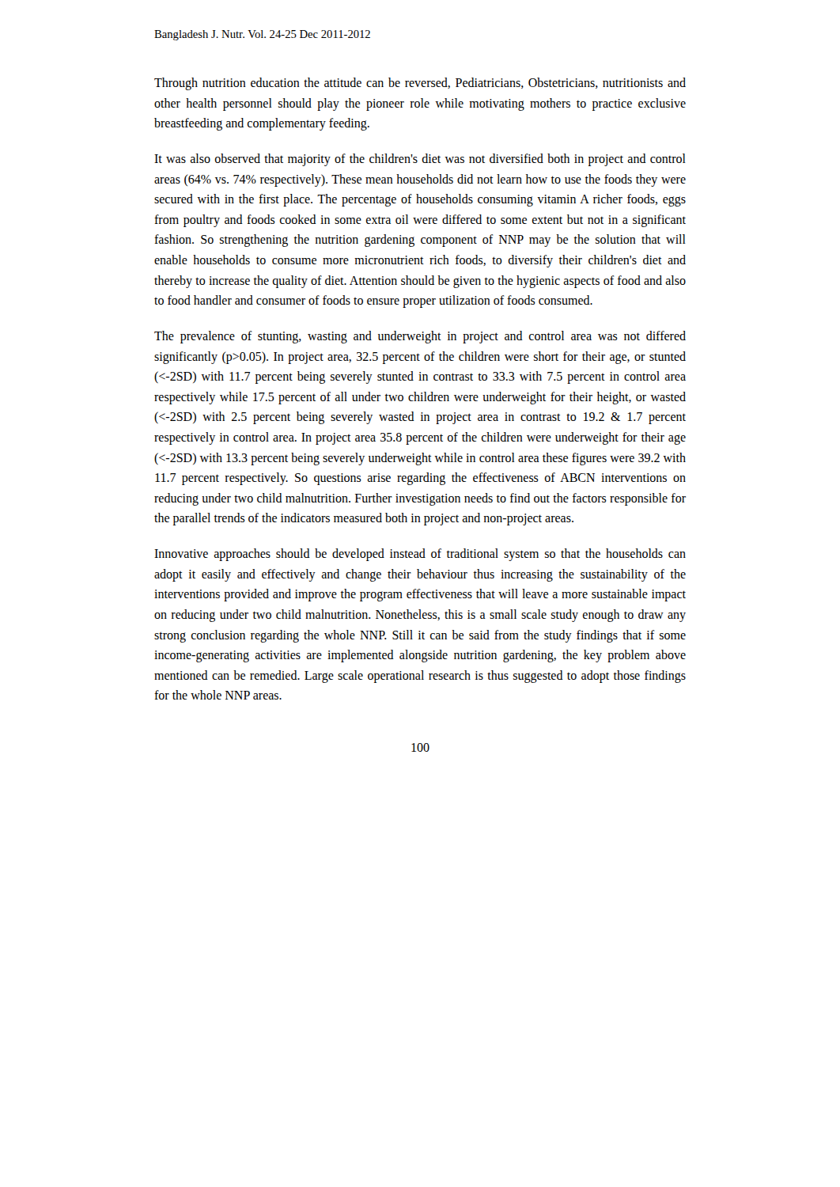Bangladesh J. Nutr. Vol. 24-25 Dec 2011-2012
Through nutrition education the attitude can be reversed, Pediatricians, Obstetricians, nutritionists and other health personnel should play the pioneer role while motivating mothers to practice exclusive breastfeeding and complementary feeding.
It was also observed that majority of the children's diet was not diversified both in project and control areas (64% vs. 74% respectively). These mean households did not learn how to use the foods they were secured with in the first place. The percentage of households consuming vitamin A richer foods, eggs from poultry and foods cooked in some extra oil were differed to some extent but not in a significant fashion. So strengthening the nutrition gardening component of NNP may be the solution that will enable households to consume more micronutrient rich foods, to diversify their children's diet and thereby to increase the quality of diet. Attention should be given to the hygienic aspects of food and also to food handler and consumer of foods to ensure proper utilization of foods consumed.
The prevalence of stunting, wasting and underweight in project and control area was not differed significantly (p>0.05). In project area, 32.5 percent of the children were short for their age, or stunted (<-2SD) with 11.7 percent being severely stunted in contrast to 33.3 with 7.5 percent in control area respectively while 17.5 percent of all under two children were underweight for their height, or wasted (<-2SD) with 2.5 percent being severely wasted in project area in contrast to 19.2 & 1.7 percent respectively in control area. In project area 35.8 percent of the children were underweight for their age (<-2SD) with 13.3 percent being severely underweight while in control area these figures were 39.2 with 11.7 percent respectively. So questions arise regarding the effectiveness of ABCN interventions on reducing under two child malnutrition. Further investigation needs to find out the factors responsible for the parallel trends of the indicators measured both in project and non-project areas.
Innovative approaches should be developed instead of traditional system so that the households can adopt it easily and effectively and change their behaviour thus increasing the sustainability of the interventions provided and improve the program effectiveness that will leave a more sustainable impact on reducing under two child malnutrition. Nonetheless, this is a small scale study enough to draw any strong conclusion regarding the whole NNP. Still it can be said from the study findings that if some income-generating activities are implemented alongside nutrition gardening, the key problem above mentioned can be remedied. Large scale operational research is thus suggested to adopt those findings for the whole NNP areas.
100